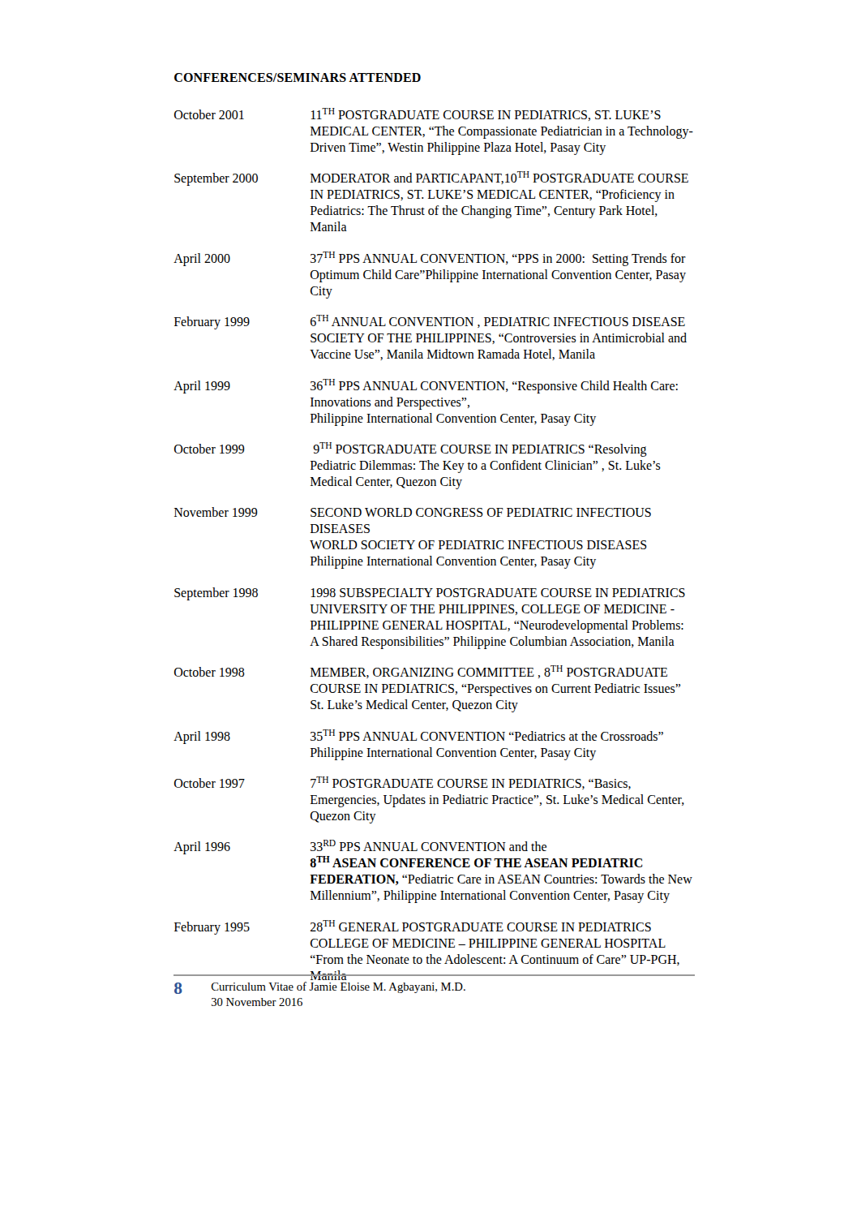CONFERENCES/SEMINARS ATTENDED
| October 2001 | 11 TH POSTGRADUATE COURSE IN PEDIATRICS, ST. LUKE’S MEDICAL CENTER, “The Compassionate Pediatrician in a Technology-Driven Time”, Westin Philippine Plaza Hotel, Pasay City |
| September 2000 | MODERATOR and PARTICAPANT,10 TH POSTGRADUATE COURSE IN PEDIATRICS, ST. LUKE’S MEDICAL CENTER, “Proficiency in Pediatrics: The Thrust of the Changing Time”, Century Park Hotel, Manila |
| April 2000 | 37 TH PPS ANNUAL CONVENTION, “PPS in 2000: Setting Trends for Optimum Child Care”Philippine International Convention Center, Pasay City |
| February 1999 | 6 TH ANNUAL CONVENTION , PEDIATRIC INFECTIOUS DISEASE SOCIETY OF THE PHILIPPINES, “Controversies in Antimicrobial and Vaccine Use”, Manila Midtown Ramada Hotel, Manila |
| April 1999 | 36 TH PPS ANNUAL CONVENTION, “Responsive Child Health Care: Innovations and Perspectives”, Philippine International Convention Center, Pasay City |
| October 1999 | 9 TH POSTGRADUATE COURSE IN PEDIATRICS “Resolving Pediatric Dilemmas: The Key to a Confident Clinician” , St. Luke’s Medical Center, Quezon City |
| November 1999 | SECOND WORLD CONGRESS OF PEDIATRIC INFECTIOUS DISEASES WORLD SOCIETY OF PEDIATRIC INFECTIOUS DISEASES Philippine International Convention Center, Pasay City |
| September 1998 | 1998 SUBSPECIALTY POSTGRADUATE COURSE IN PEDIATRICS UNIVERSITY OF THE PHILIPPINES, COLLEGE OF MEDICINE - PHILIPPINE GENERAL HOSPITAL, “Neurodevelopmental Problems: A Shared Responsibilities” Philippine Columbian Association, Manila |
| October 1998 | MEMBER, ORGANIZING COMMITTEE , 8 TH POSTGRADUATE COURSE IN PEDIATRICS, “Perspectives on Current Pediatric Issues” St. Luke’s Medical Center, Quezon City |
| April 1998 | 35 TH PPS ANNUAL CONVENTION “Pediatrics at the Crossroads” Philippine International Convention Center, Pasay City |
| October 1997 | 7 TH POSTGRADUATE COURSE IN PEDIATRICS, “Basics, Emergencies, Updates in Pediatric Practice”, St. Luke’s Medical Center, Quezon City |
| April 1996 | 33 RD PPS ANNUAL CONVENTION and the 8 TH ASEAN CONFERENCE OF THE ASEAN PEDIATRIC FEDERATION, “Pediatric Care in ASEAN Countries: Towards the New Millennium”, Philippine International Convention Center, Pasay City |
| February 1995 | 28 TH GENERAL POSTGRADUATE COURSE IN PEDIATRICS COLLEGE OF MEDICINE – PHILIPPINE GENERAL HOSPITAL “From the Neonate to the Adolescent: A Continuum of Care” UP-PGH, Manila |
8
Curriculum Vitae of Jamie Eloise M. Agbayani, M.D.
30 November 2016